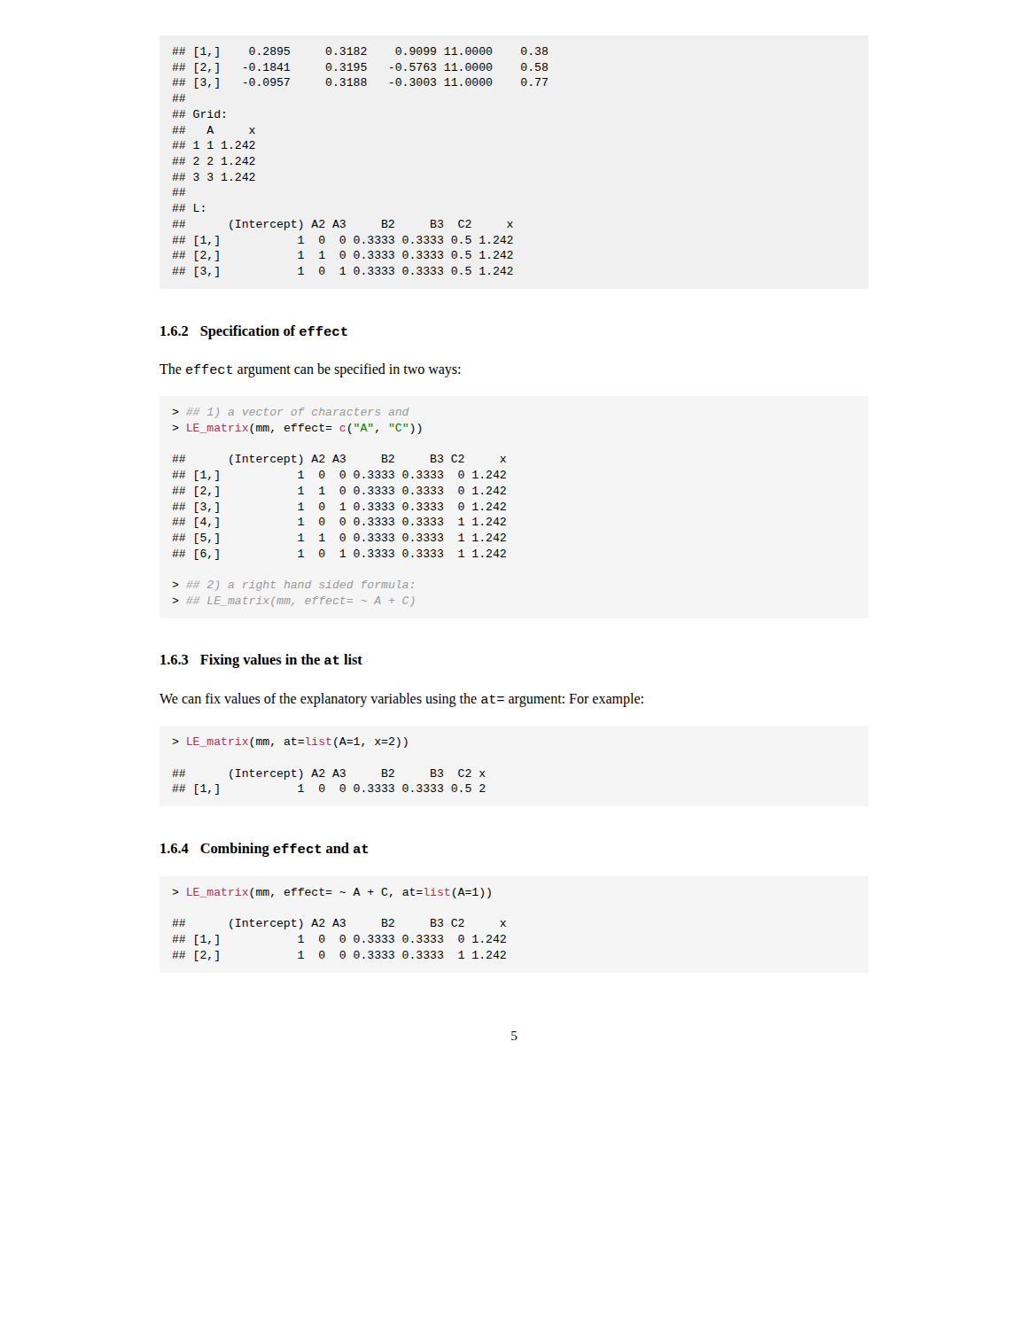## [1,]    0.2895     0.3182    0.9099 11.0000    0.38
## [2,]   -0.1841     0.3195   -0.5763 11.0000    0.58
## [3,]   -0.0957     0.3188   -0.3003 11.0000    0.77
##
## Grid:
##   A     x
## 1 1 1.242
## 2 2 1.242
## 3 3 1.242
##
## L:
##      (Intercept) A2 A3     B2     B3  C2     x
## [1,]           1  0  0 0.3333 0.3333 0.5 1.242
## [2,]           1  1  0 0.3333 0.3333 0.5 1.242
## [3,]           1  0  1 0.3333 0.3333 0.5 1.242
1.6.2 Specification of effect
The effect argument can be specified in two ways:
> ## 1) a vector of characters and
> LE_matrix(mm, effect= c("A", "C"))

##      (Intercept) A2 A3     B2     B3 C2     x
## [1,]           1  0  0 0.3333 0.3333  0 1.242
## [2,]           1  1  0 0.3333 0.3333  0 1.242
## [3,]           1  0  1 0.3333 0.3333  0 1.242
## [4,]           1  0  0 0.3333 0.3333  1 1.242
## [5,]           1  1  0 0.3333 0.3333  1 1.242
## [6,]           1  0  1 0.3333 0.3333  1 1.242

> ## 2) a right hand sided formula:
> ## LE_matrix(mm, effect= ~ A + C)
1.6.3 Fixing values in the at list
We can fix values of the explanatory variables using the at= argument: For example:
> LE_matrix(mm, at=list(A=1, x=2))

##      (Intercept) A2 A3     B2     B3  C2 x
## [1,]           1  0  0 0.3333 0.3333 0.5 2
1.6.4 Combining effect and at
> LE_matrix(mm, effect= ~ A + C, at=list(A=1))

##      (Intercept) A2 A3     B2     B3 C2     x
## [1,]           1  0  0 0.3333 0.3333  0 1.242
## [2,]           1  0  0 0.3333 0.3333  1 1.242
5